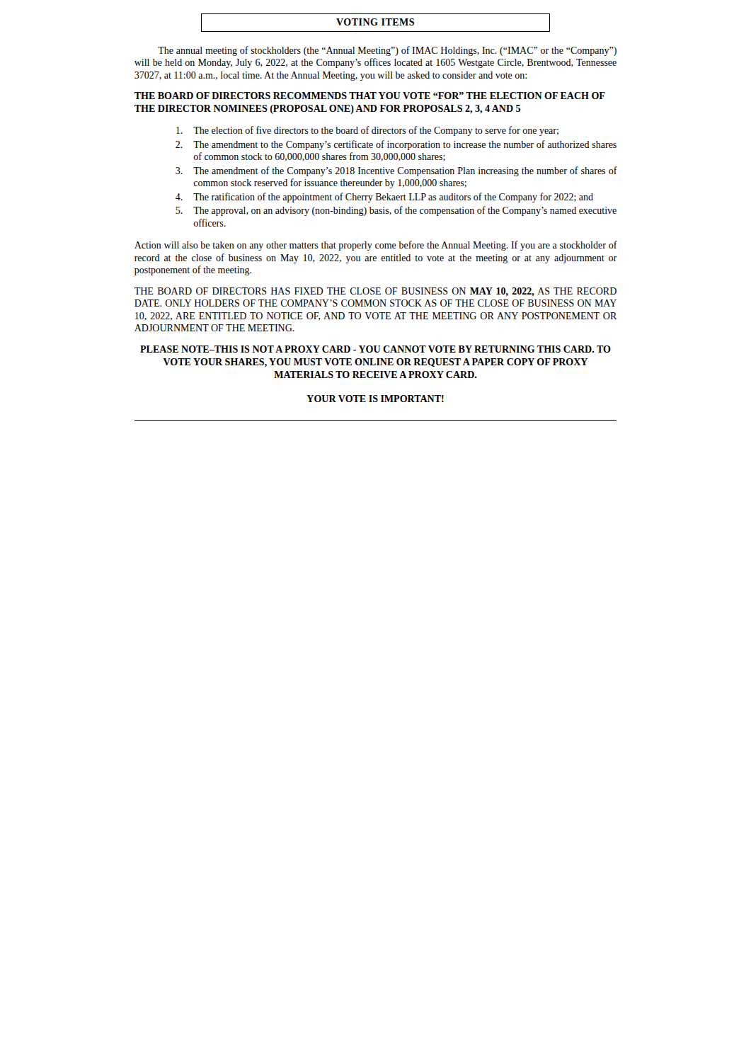VOTING ITEMS
The annual meeting of stockholders (the “Annual Meeting”) of IMAC Holdings, Inc. (“IMAC” or the “Company”) will be held on Monday, July 6, 2022, at the Company’s offices located at 1605 Westgate Circle, Brentwood, Tennessee 37027, at 11:00 a.m., local time. At the Annual Meeting, you will be asked to consider and vote on:
THE BOARD OF DIRECTORS RECOMMENDS THAT YOU VOTE “FOR” THE ELECTION OF EACH OF THE DIRECTOR NOMINEES (PROPOSAL ONE) AND FOR PROPOSALS 2, 3, 4 AND 5
The election of five directors to the board of directors of the Company to serve for one year;
The amendment to the Company’s certificate of incorporation to increase the number of authorized shares of common stock to 60,000,000 shares from 30,000,000 shares;
The amendment of the Company’s 2018 Incentive Compensation Plan increasing the number of shares of common stock reserved for issuance thereunder by 1,000,000 shares;
The ratification of the appointment of Cherry Bekaert LLP as auditors of the Company for 2022; and
The approval, on an advisory (non-binding) basis, of the compensation of the Company’s named executive officers.
Action will also be taken on any other matters that properly come before the Annual Meeting. If you are a stockholder of record at the close of business on May 10, 2022, you are entitled to vote at the meeting or at any adjournment or postponement of the meeting.
THE BOARD OF DIRECTORS HAS FIXED THE CLOSE OF BUSINESS ON MAY 10, 2022, AS THE RECORD DATE. ONLY HOLDERS OF THE COMPANY’S COMMON STOCK AS OF THE CLOSE OF BUSINESS ON MAY 10, 2022, ARE ENTITLED TO NOTICE OF, AND TO VOTE AT THE MEETING OR ANY POSTPONEMENT OR ADJOURNMENT OF THE MEETING.
PLEASE NOTE–THIS IS NOT A PROXY CARD - YOU CANNOT VOTE BY RETURNING THIS CARD. TO VOTE YOUR SHARES, YOU MUST VOTE ONLINE OR REQUEST A PAPER COPY OF PROXY MATERIALS TO RECEIVE A PROXY CARD.
YOUR VOTE IS IMPORTANT!